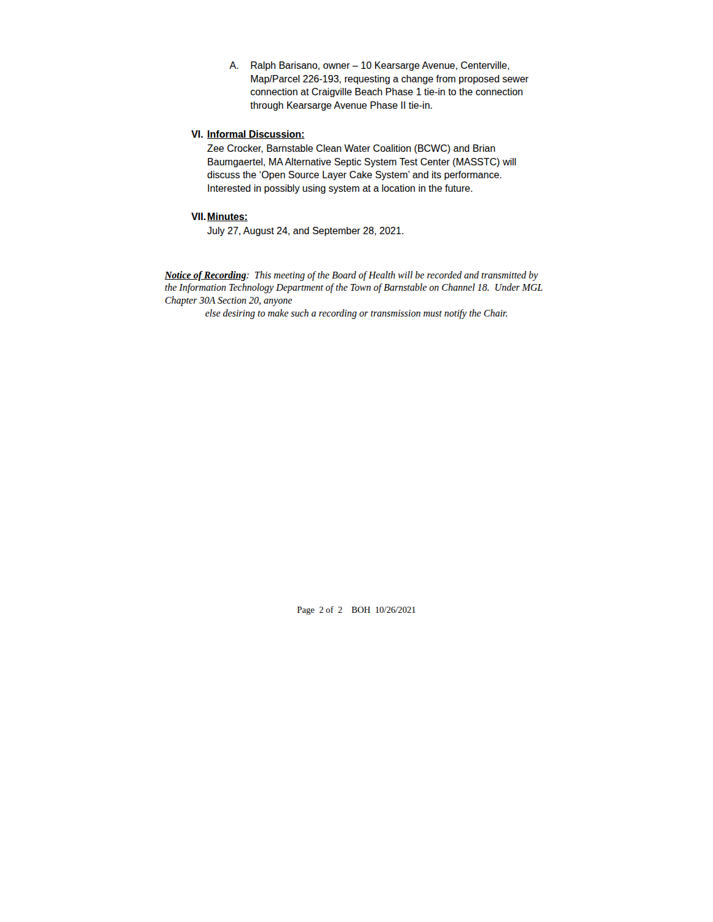A.
Ralph Barisano, owner – 10 Kearsarge Avenue, Centerville, Map/Parcel 226-193, requesting a change from proposed sewer connection at Craigville Beach Phase 1 tie-in to the connection through Kearsarge Avenue Phase II tie-in.
VI.
Informal Discussion:
Zee Crocker, Barnstable Clean Water Coalition (BCWC) and Brian Baumgaertel, MA Alternative Septic System Test Center (MASSTC) will discuss the ‘Open Source Layer Cake System’ and its performance. Interested in possibly using system at a location in the future.
VII.
Minutes:
July 27, August 24, and September 28, 2021.
Notice of Recording: This meeting of the Board of Health will be recorded and transmitted by the Information Technology Department of the Town of Barnstable on Channel 18. Under MGL Chapter 30A Section 20, anyone else desiring to make such a recording or transmission must notify the Chair.
Page 2 of 2 BOH 10/26/2021